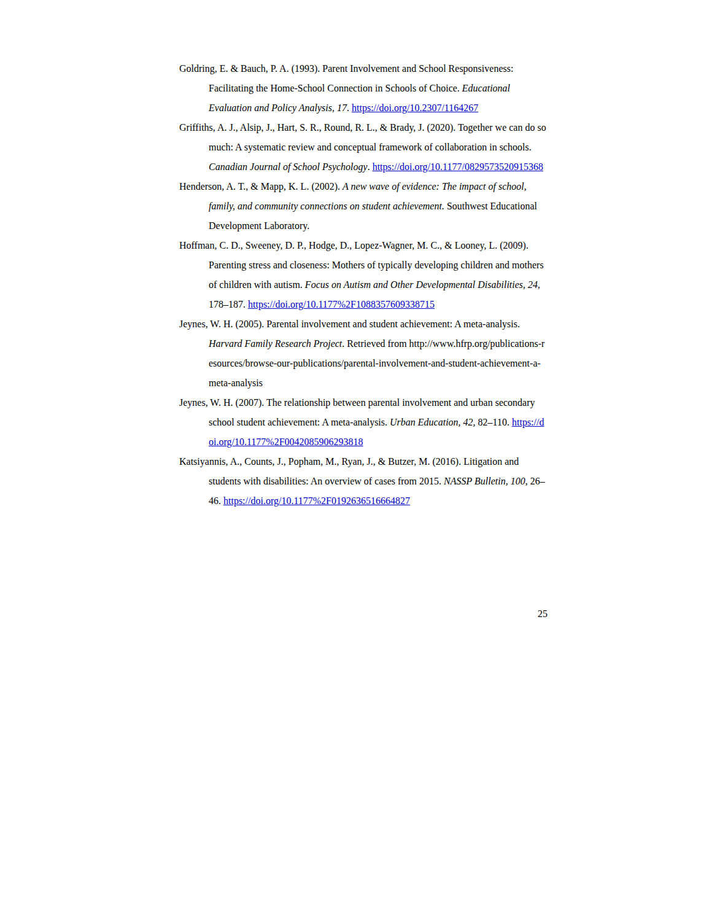Goldring, E. & Bauch, P. A. (1993). Parent Involvement and School Responsiveness: Facilitating the Home-School Connection in Schools of Choice. Educational Evaluation and Policy Analysis, 17. https://doi.org/10.2307/1164267
Griffiths, A. J., Alsip, J., Hart, S. R., Round, R. L., & Brady, J. (2020). Together we can do so much: A systematic review and conceptual framework of collaboration in schools. Canadian Journal of School Psychology. https://doi.org/10.1177/0829573520915368
Henderson, A. T., & Mapp, K. L. (2002). A new wave of evidence: The impact of school, family, and community connections on student achievement. Southwest Educational Development Laboratory.
Hoffman, C. D., Sweeney, D. P., Hodge, D., Lopez-Wagner, M. C., & Looney, L. (2009). Parenting stress and closeness: Mothers of typically developing children and mothers of children with autism. Focus on Autism and Other Developmental Disabilities, 24, 178–187. https://doi.org/10.1177%2F1088357609338715
Jeynes, W. H. (2005). Parental involvement and student achievement: A meta-analysis. Harvard Family Research Project. Retrieved from http://www.hfrp.org/publications-resources/browse-our-publications/parental-involvement-and-student-achievement-a-meta-analysis
Jeynes, W. H. (2007). The relationship between parental involvement and urban secondary school student achievement: A meta-analysis. Urban Education, 42, 82–110. https://doi.org/10.1177%2F0042085906293818
Katsiyannis, A., Counts, J., Popham, M., Ryan, J., & Butzer, M. (2016). Litigation and students with disabilities: An overview of cases from 2015. NASSP Bulletin, 100, 26–46. https://doi.org/10.1177%2F0192636516664827
25